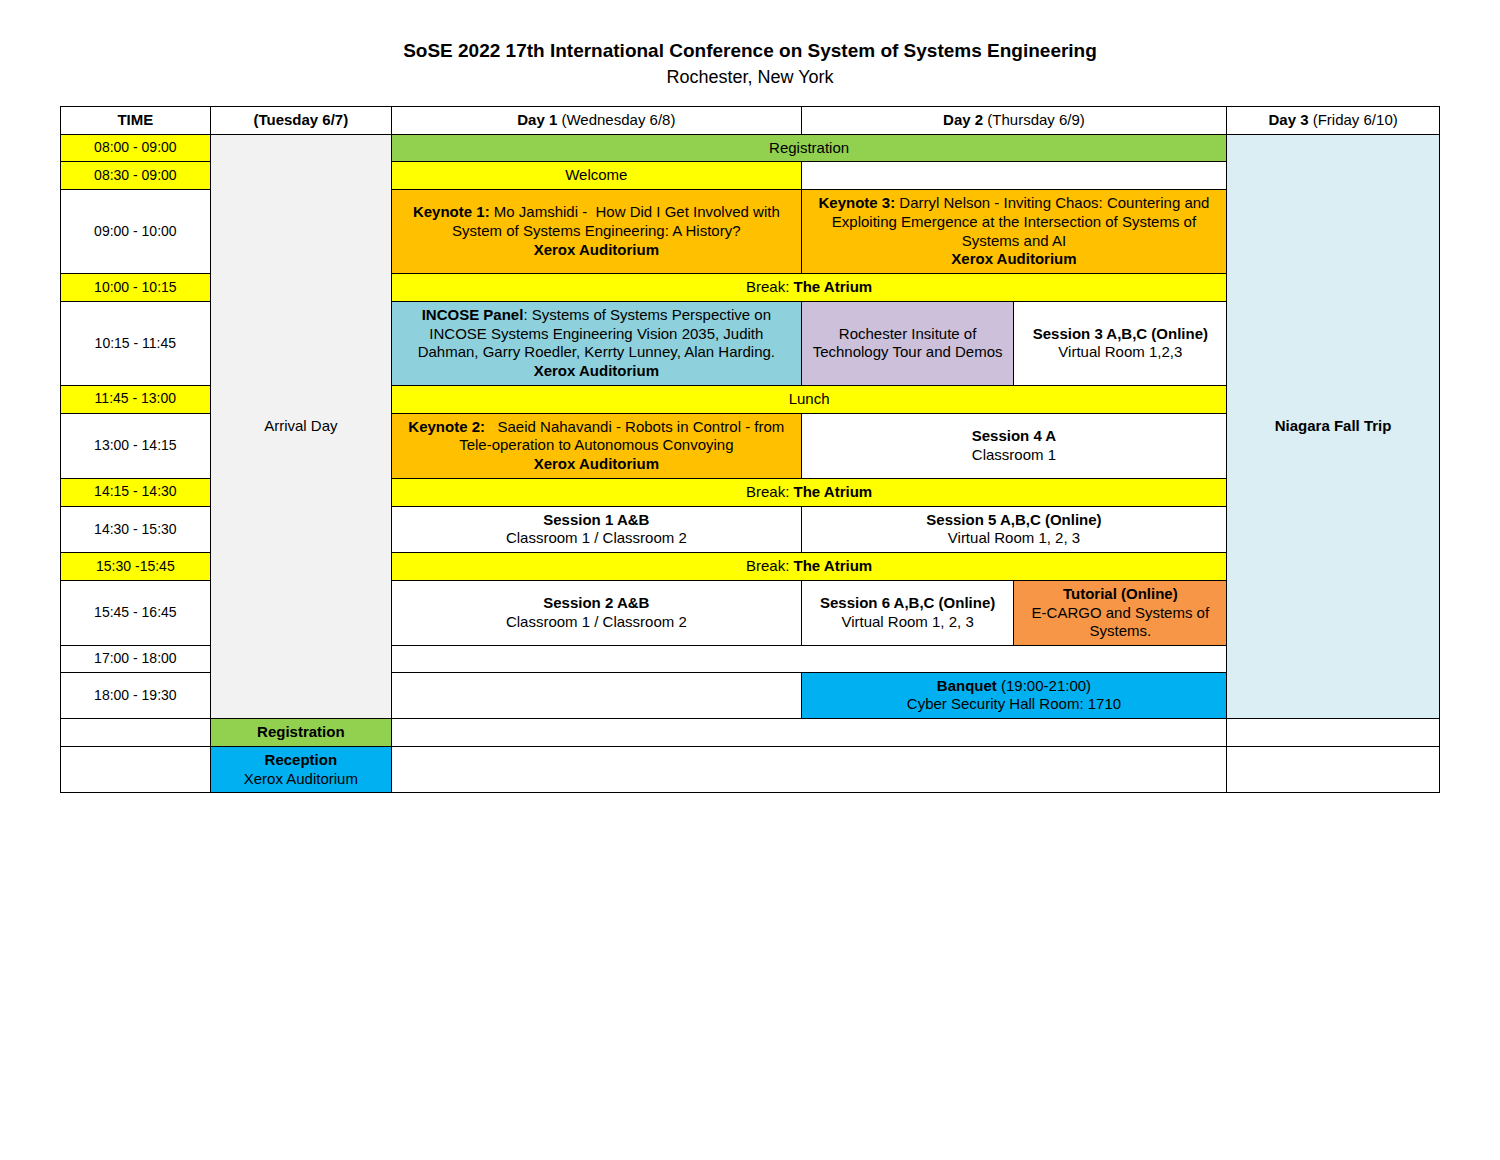SoSE 2022 17th International Conference on System of Systems Engineering
Rochester, New York
| TIME | (Tuesday 6/7) | Day 1 (Wednesday 6/8) | Day 2 (Thursday 6/9) | Day 3 (Friday 6/10) |
| --- | --- | --- | --- | --- |
| 08:00 - 09:00 | Arrival Day | Registration | Niagara Fall Trip |
| 08:30 - 09:00 | Welcome | |
| 09:00 - 10:00 | Keynote 1: Mo Jamshidi - How Did I Get Involved with System of Systems Engineering: A History? Xerox Auditorium | Keynote 3: Darryl Nelson - Inviting Chaos: Countering and Exploiting Emergence at the Intersection of Systems of Systems and AI Xerox Auditorium |
| 10:00 - 10:15 | Break: The Atrium |
| 10:15 - 11:45 | INCOSE Panel : Systems of Systems Perspective on INCOSE Systems Engineering Vision 2035, Judith Dahman, Garry Roedler, Kerrty Lunney, Alan Harding. Xerox Auditorium | Rochester Insitute of Technology Tour and Demos | Session 3 A,B,C (Online) Virtual Room 1,2,3 |
| 11:45 - 13:00 | Lunch |
| 13:00 - 14:15 | Keynote 2: Saeid Nahavandi - Robots in Control - from Tele-operation to Autonomous Convoying Xerox Auditorium | Session 4 A Classroom 1 |
| 14:15 - 14:30 | Break: The Atrium |
| 14:30 - 15:30 | Session 1 A&B Classroom 1 / Classroom 2 | Session 5 A,B,C (Online) Virtual Room 1, 2, 3 |
| 15:30 -15:45 | Break: The Atrium |
| 15:45 - 16:45 | Session 2 A&B Classroom 1 / Classroom 2 | Session 6 A,B,C (Online) Virtual Room 1, 2, 3 | Tutorial (Online) E-CARGO and Systems of Systems. |
| 17:00 - 18:00 | |
| 18:00 - 19:30 | | Banquet (19:00-21:00) Cyber Security Hall Room: 1710 |
Tuesday column extra rows rendered as an overlay-free second table is not possible in plain HTML; the Tuesday-specific Registration and Reception blocks are shown below in the same grid.
| | Registration | | |
| | Reception Xerox Auditorium | | |